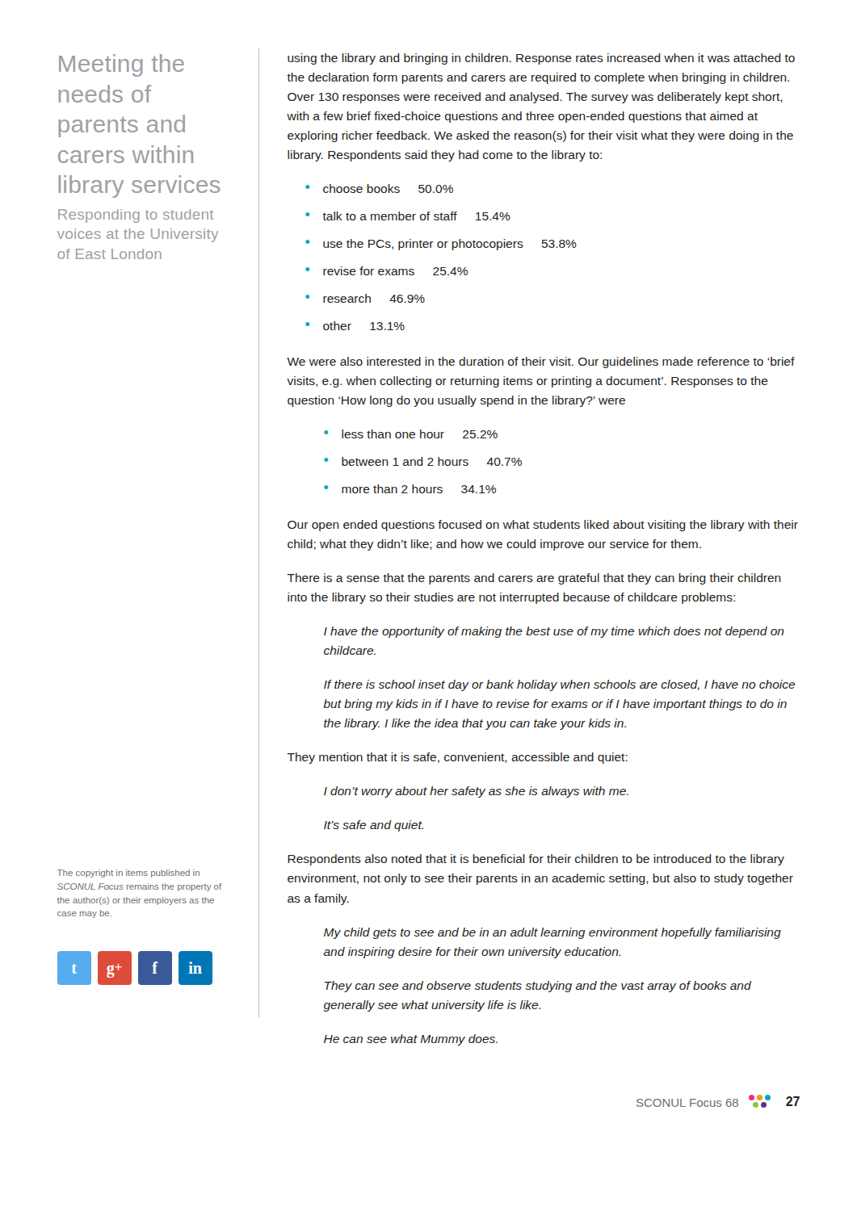Meeting the needs of parents and carers within library services
Responding to student voices at the University of East London
The copyright in items published in SCONUL Focus remains the property of the author(s) or their employers as the case may be.
t
g+
f
in
using the library and bringing in children. Response rates increased when it was attached to the declaration form parents and carers are required to complete when bringing in children. Over 130 responses were received and analysed. The survey was deliberately kept short, with a few brief fixed-choice questions and three open-ended questions that aimed at exploring richer feedback. We asked the reason(s) for their visit what they were doing in the library. Respondents said they had come to the library to:
choose books 50.0%
talk to a member of staff 15.4%
use the PCs, printer or photocopiers 53.8%
revise for exams 25.4%
research 46.9%
other 13.1%
We were also interested in the duration of their visit. Our guidelines made reference to ‘brief visits, e.g. when collecting or returning items or printing a document’. Responses to the question ‘How long do you usually spend in the library?’ were
less than one hour 25.2%
between 1 and 2 hours 40.7%
more than 2 hours 34.1%
Our open ended questions focused on what students liked about visiting the library with their child; what they didn’t like; and how we could improve our service for them.
There is a sense that the parents and carers are grateful that they can bring their children into the library so their studies are not interrupted because of childcare problems:
I have the opportunity of making the best use of my time which does not depend on childcare.
If there is school inset day or bank holiday when schools are closed, I have no choice but bring my kids in if I have to revise for exams or if I have important things to do in the library. I like the idea that you can take your kids in.
They mention that it is safe, convenient, accessible and quiet:
I don’t worry about her safety as she is always with me.
It’s safe and quiet.
Respondents also noted that it is beneficial for their children to be introduced to the library environment, not only to see their parents in an academic setting, but also to study together as a family.
My child gets to see and be in an adult learning environment hopefully familiarising and inspiring desire for their own university education.
They can see and observe students studying and the vast array of books and generally see what university life is like.
He can see what Mummy does.
SCONUL Focus 68 27